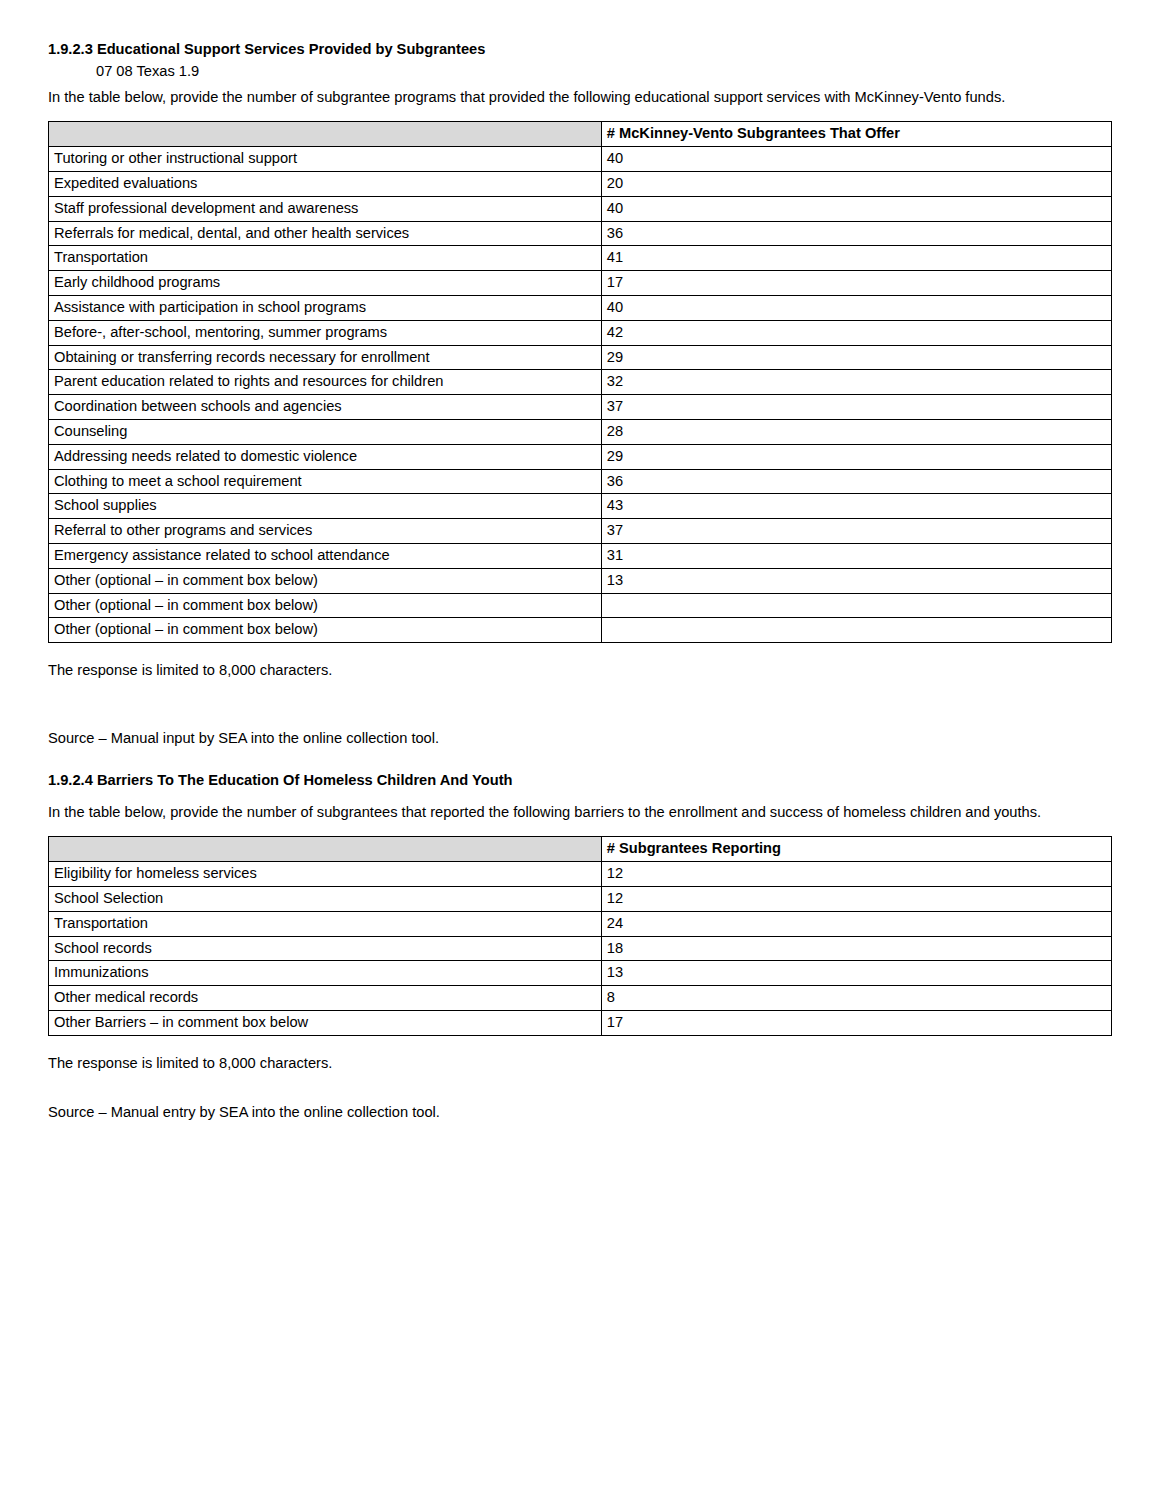1.9.2.3 Educational Support Services Provided by Subgrantees
07 08 Texas 1.9
In the table below, provide the number of subgrantee programs that provided the following educational support services with McKinney-Vento funds.
| | # McKinney-Vento Subgrantees That Offer |
| --- | --- |
| Tutoring or other instructional support | 40 |
| Expedited evaluations | 20 |
| Staff professional development and awareness | 40 |
| Referrals for medical, dental, and other health services | 36 |
| Transportation | 41 |
| Early childhood programs | 17 |
| Assistance with participation in school programs | 40 |
| Before-, after-school, mentoring, summer programs | 42 |
| Obtaining or transferring records necessary for enrollment | 29 |
| Parent education related to rights and resources for children | 32 |
| Coordination between schools and agencies | 37 |
| Counseling | 28 |
| Addressing needs related to domestic violence | 29 |
| Clothing to meet a school requirement | 36 |
| School supplies | 43 |
| Referral to other programs and services | 37 |
| Emergency assistance related to school attendance | 31 |
| Other (optional – in comment box below) | 13 |
| Other (optional – in comment box below) | |
| Other (optional – in comment box below) | |
The response is limited to 8,000 characters.
Source – Manual input by SEA into the online collection tool.
1.9.2.4 Barriers To The Education Of Homeless Children And Youth
In the table below, provide the number of subgrantees that reported the following barriers to the enrollment and success of homeless children and youths.
| | # Subgrantees Reporting |
| --- | --- |
| Eligibility for homeless services | 12 |
| School Selection | 12 |
| Transportation | 24 |
| School records | 18 |
| Immunizations | 13 |
| Other medical records | 8 |
| Other Barriers – in comment box below | 17 |
The response is limited to 8,000 characters.
Source – Manual entry by SEA into the online collection tool.